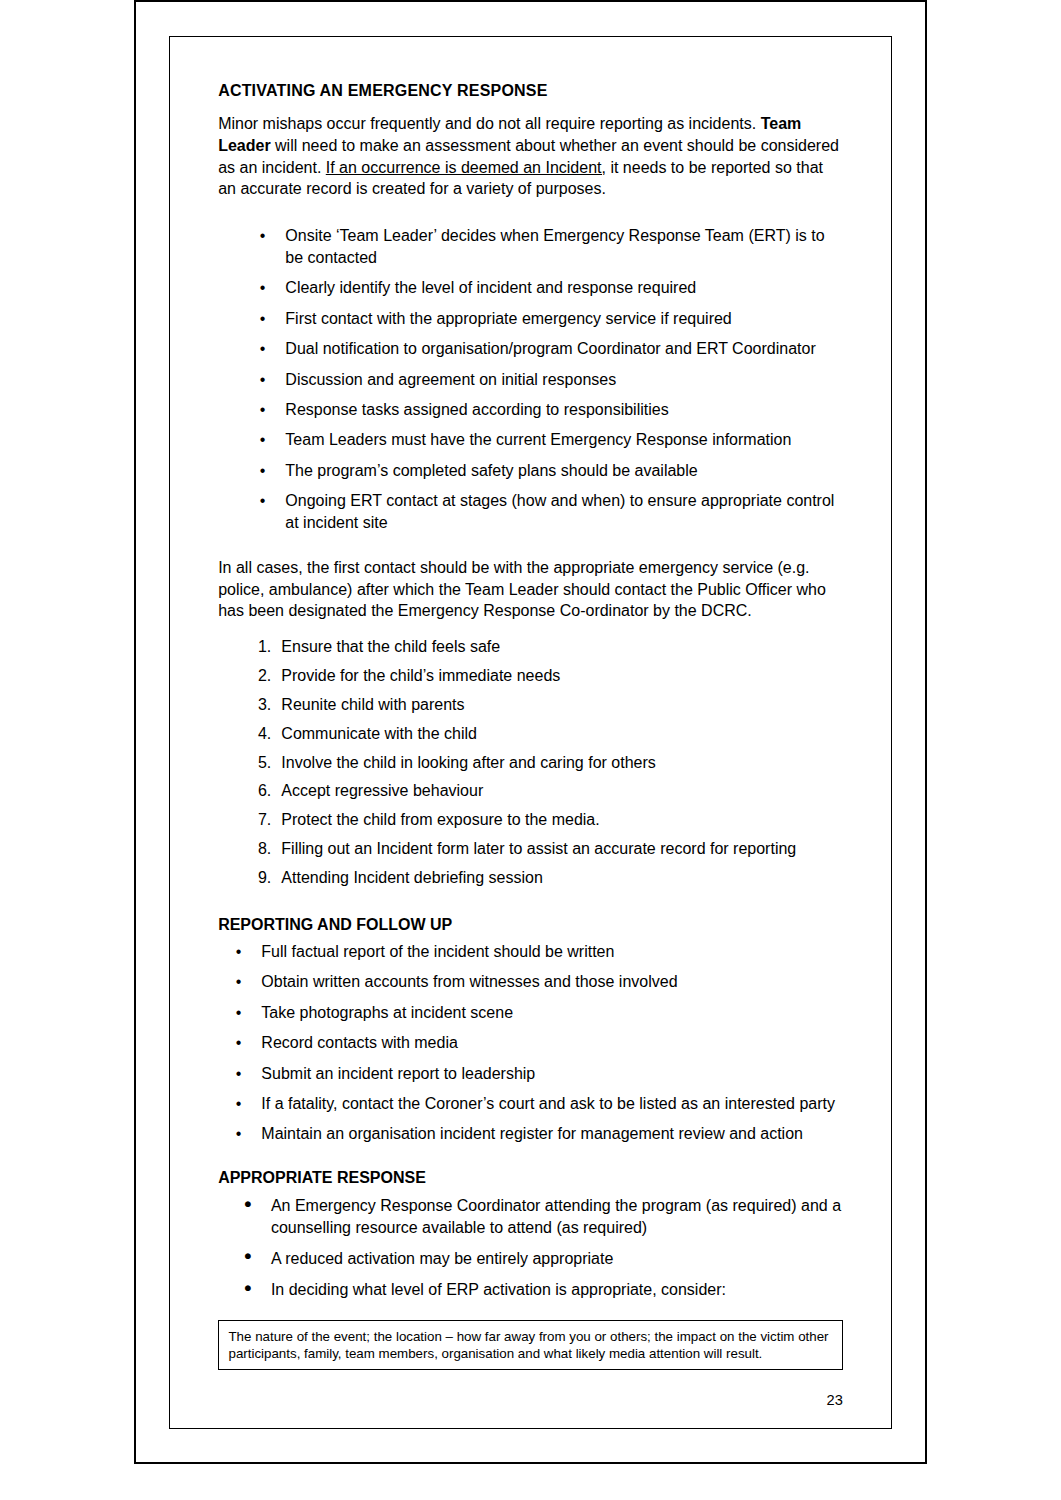ACTIVATING AN EMERGENCY RESPONSE
Minor mishaps occur frequently and do not all require reporting as incidents. Team Leader will need to make an assessment about whether an event should be considered as an incident. If an occurrence is deemed an Incident, it needs to be reported so that an accurate record is created for a variety of purposes.
Onsite ‘Team Leader’ decides when Emergency Response Team (ERT) is to be contacted
Clearly identify the level of incident and response required
First contact with the appropriate emergency service if required
Dual notification to organisation/program Coordinator and ERT Coordinator
Discussion and agreement on initial responses
Response tasks assigned according to responsibilities
Team Leaders must have the current Emergency Response information
The program’s completed safety plans should be available
Ongoing ERT contact at stages (how and when) to ensure appropriate control at incident site
In all cases, the first contact should be with the appropriate emergency service (e.g. police, ambulance) after which the Team Leader should contact the Public Officer who has been designated the Emergency Response Co-ordinator by the DCRC.
Ensure that the child feels safe
Provide for the child’s immediate needs
Reunite child with parents
Communicate with the child
Involve the child in looking after and caring for others
Accept regressive behaviour
Protect the child from exposure to the media.
Filling out an Incident form later to assist an accurate record for reporting
Attending Incident debriefing session
REPORTING AND FOLLOW UP
Full factual report of the incident should be written
Obtain written accounts from witnesses and those involved
Take photographs at incident scene
Record contacts with media
Submit an incident report to leadership
If a fatality, contact the Coroner’s court and ask to be listed as an interested party
Maintain an organisation incident register for management review and action
APPROPRIATE RESPONSE
An Emergency Response Coordinator attending the program (as required) and a counselling resource available to attend (as required)
A reduced activation may be entirely appropriate
In deciding what level of ERP activation is appropriate, consider:
The nature of the event; the location – how far away from you or others; the impact on the victim other participants, family, team members, organisation and what likely media attention will result.
23